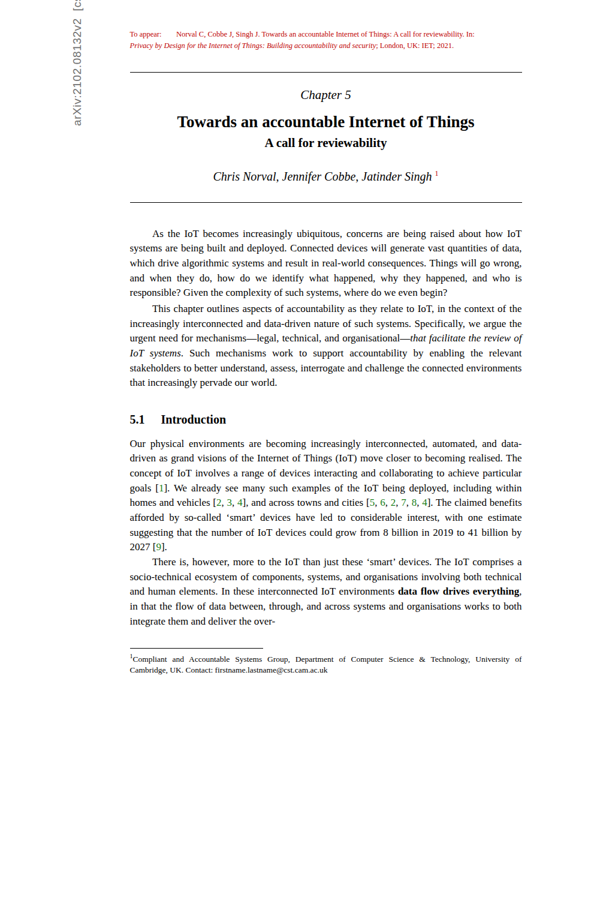arXiv:2102.08132v2 [cs.CY] 1 Jun 2021
To appear:
Norval C, Cobbe J, Singh J. Towards an accountable Internet of Things: A call for reviewability. In:
Privacy by Design for the Internet of Things: Building accountability and security; London, UK: IET; 2021.
Chapter 5
Towards an accountable Internet of Things
A call for reviewability
Chris Norval, Jennifer Cobbe, Jatinder Singh 1
As the IoT becomes increasingly ubiquitous, concerns are being raised about how IoT systems are being built and deployed. Connected devices will generate vast quantities of data, which drive algorithmic systems and result in real-world consequences. Things will go wrong, and when they do, how do we identify what happened, why they happened, and who is responsible? Given the complexity of such systems, where do we even begin?
This chapter outlines aspects of accountability as they relate to IoT, in the context of the increasingly interconnected and data-driven nature of such systems. Specifically, we argue the urgent need for mechanisms—legal, technical, and organisational—that facilitate the review of IoT systems. Such mechanisms work to support accountability by enabling the relevant stakeholders to better understand, assess, interrogate and challenge the connected environments that increasingly pervade our world.
5.1 Introduction
Our physical environments are becoming increasingly interconnected, automated, and data-driven as grand visions of the Internet of Things (IoT) move closer to becoming realised. The concept of IoT involves a range of devices interacting and collaborating to achieve particular goals [1]. We already see many such examples of the IoT being deployed, including within homes and vehicles [2, 3, 4], and across towns and cities [5, 6, 2, 7, 8, 4]. The claimed benefits afforded by so-called ‘smart’ devices have led to considerable interest, with one estimate suggesting that the number of IoT devices could grow from 8 billion in 2019 to 41 billion by 2027 [9].
There is, however, more to the IoT than just these ‘smart’ devices. The IoT comprises a socio-technical ecosystem of components, systems, and organisations involving both technical and human elements. In these interconnected IoT environments data flow drives everything, in that the flow of data between, through, and across systems and organisations works to both integrate them and deliver the over-
1Compliant and Accountable Systems Group, Department of Computer Science & Technology, University of Cambridge, UK. Contact: firstname.lastname@cst.cam.ac.uk